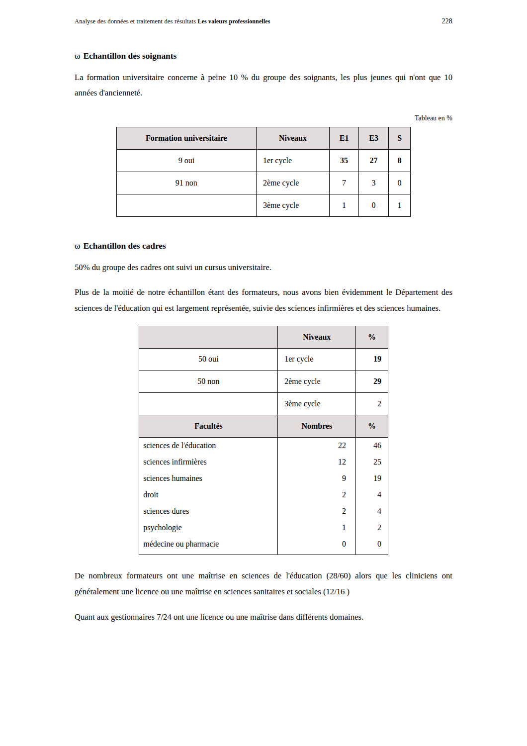Analyse des données et traitement des résultats Les valeurs professionnelles 228
ϖ Echantillon des soignants
La formation universitaire concerne à peine 10 % du groupe des soignants, les plus jeunes qui n'ont que 10 années d'ancienneté.
Tableau en %
| Formation universitaire | Niveaux | E1 | E3 | S |
| --- | --- | --- | --- | --- |
| 9 oui | 1er cycle | 35 | 27 | 8 |
| 91 non | 2ème cycle | 7 | 3 | 0 |
| | 3ème cycle | 1 | 0 | 1 |
ϖ Echantillon des cadres
50% du groupe des cadres ont suivi un cursus universitaire.
Plus de la moitié de notre échantillon étant des formateurs, nous avons bien évidemment le Département des sciences de l'éducation qui est largement représentée, suivie des sciences infirmières et des sciences humaines.
| | Niveaux | % |
| --- | --- | --- |
| 50 oui | 1er cycle | 19 |
| 50 non | 2ème cycle | 29 |
| | 3ème cycle | 2 |
| Facultés | Nombres | % |
| sciences de l'éducation | 22 | 46 |
| sciences infirmières | 12 | 25 |
| sciences humaines | 9 | 19 |
| droit | 2 | 4 |
| sciences dures | 2 | 4 |
| psychologie | 1 | 2 |
| médecine ou pharmacie | 0 | 0 |
De nombreux formateurs ont une maîtrise en sciences de l'éducation (28/60) alors que les cliniciens ont généralement une licence ou une maîtrise en sciences sanitaires et sociales (12/16 )
Quant aux gestionnaires 7/24 ont une licence ou une maîtrise dans différents domaines.